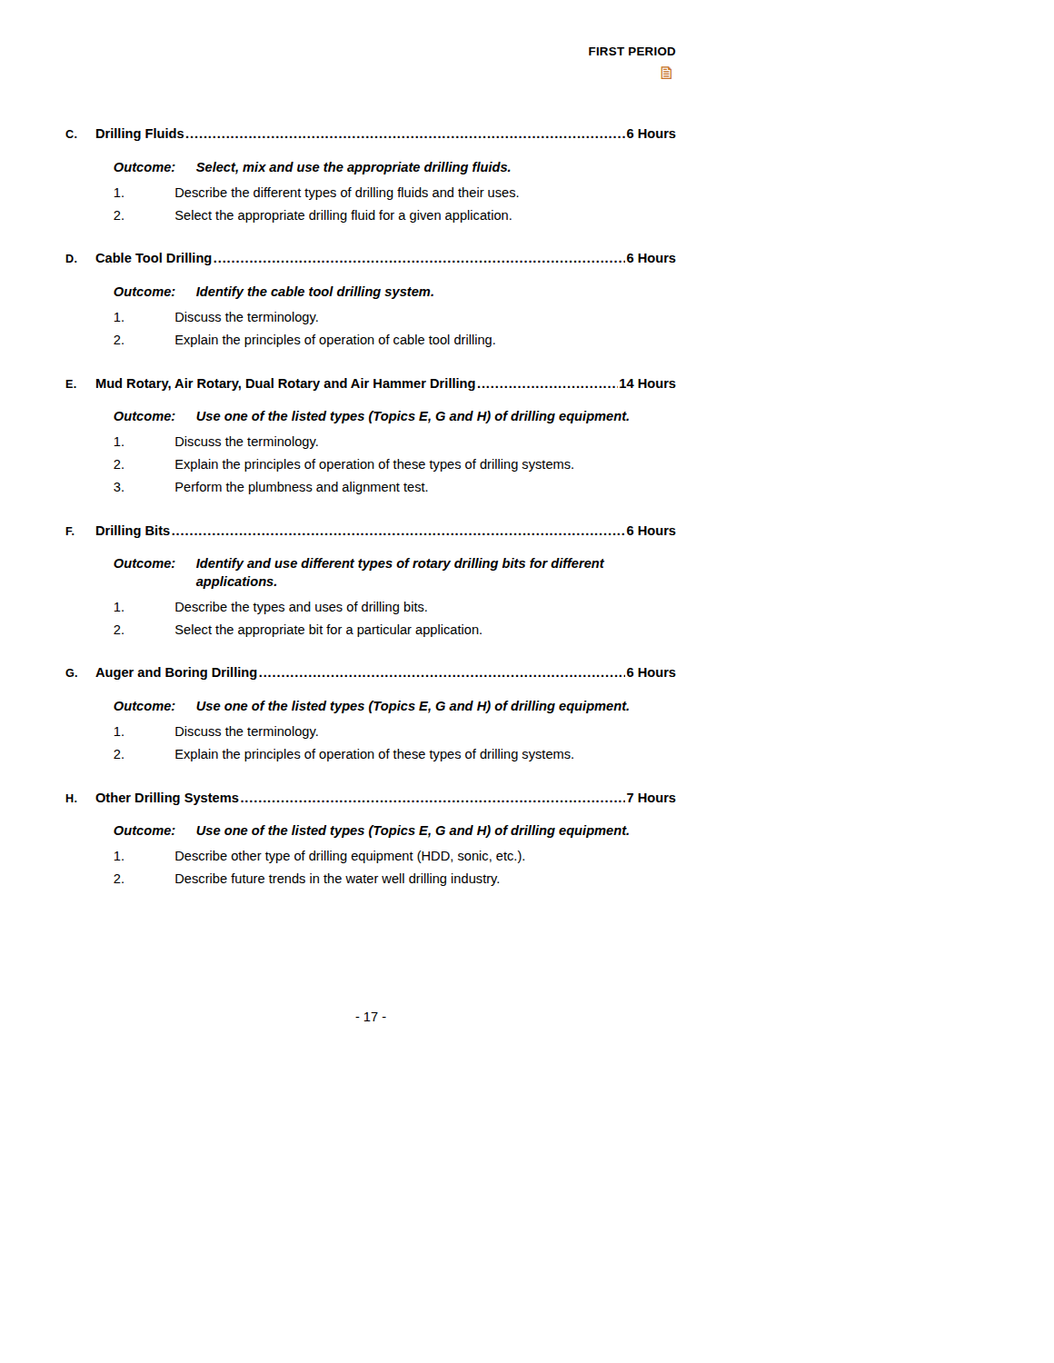FIRST PERIOD
🗎
C. Drilling Fluids ................................................................................................................................. 6 Hours
Outcome: Select, mix and use the appropriate drilling fluids.
1. Describe the different types of drilling fluids and their uses.
2. Select the appropriate drilling fluid for a given application.
D. Cable Tool Drilling ......................................................................................................................... 6 Hours
Outcome: Identify the cable tool drilling system.
1. Discuss the terminology.
2. Explain the principles of operation of cable tool drilling.
E. Mud Rotary, Air Rotary, Dual Rotary and Air Hammer Drilling ................................................. 14 Hours
Outcome: Use one of the listed types (Topics E, G and H) of drilling equipment.
1. Discuss the terminology.
2. Explain the principles of operation of these types of drilling systems.
3. Perform the plumbness and alignment test.
F. Drilling Bits .................................................................................................................................... 6 Hours
Outcome: Identify and use different types of rotary drilling bits for different applications.
1. Describe the types and uses of drilling bits.
2. Select the appropriate bit for a particular application.
G. Auger and Boring Drilling .......................................................................................................... 6 Hours
Outcome: Use one of the listed types (Topics E, G and H) of drilling equipment.
1. Discuss the terminology.
2. Explain the principles of operation of these types of drilling systems.
H. Other Drilling Systems .............................................................................................................. 7 Hours
Outcome: Use one of the listed types (Topics E, G and H) of drilling equipment.
1. Describe other type of drilling equipment (HDD, sonic, etc.).
2. Describe future trends in the water well drilling industry.
- 17 -